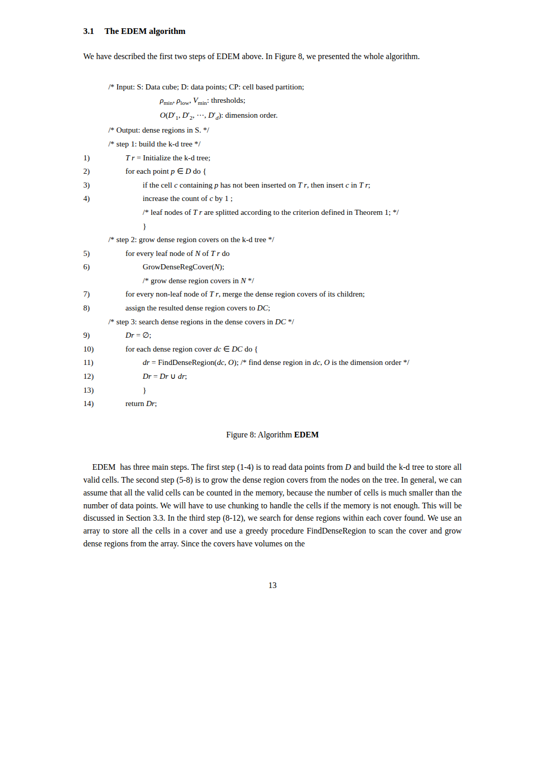3.1 The EDEM algorithm
We have described the first two steps of EDEM above. In Figure 8, we presented the whole algorithm.
| | /* Input: S: Data cube; D: data points; CP: cell based partition; |
| | ρ min , ρ low , V min : thresholds; |
| | O ( D ′ 1 , D ′ 2 , ···, D ′ d ): dimension order. |
| | /* Output: dense regions in S. */ |
| | /* step 1: build the k-d tree */ |
| 1) | T r = Initialize the k-d tree; |
| 2) | for each point p ∈ D do { |
| 3) | if the cell c containing p has not been inserted on T r , then insert c in T r ; |
| 4) | increase the count of c by 1 ; |
| | /* leaf nodes of T r are splitted according to the criterion defined in Theorem 1; */ |
| | } |
| | /* step 2: grow dense region covers on the k-d tree */ |
| 5) | for every leaf node of N of T r do |
| 6) | GrowDenseRegCover( N ); |
| | /* grow dense region covers in N */ |
| 7) | for every non-leaf node of T r , merge the dense region covers of its children; |
| 8) | assign the resulted dense region covers to DC ; |
| | /* step 3: search dense regions in the dense covers in DC */ |
| 9) | Dr = ∅; |
| 10) | for each dense region cover dc ∈ DC do { |
| 11) | dr = FindDenseRegion( dc , O ); /* find dense region in dc , O is the dimension order */ |
| 12) | Dr = Dr ∪ dr ; |
| 13) | } |
| 14) | return Dr ; |
Figure 8: Algorithm EDEM
EDEM has three main steps. The first step (1-4) is to read data points from D and build the k-d tree to store all valid cells. The second step (5-8) is to grow the dense region covers from the nodes on the tree. In general, we can assume that all the valid cells can be counted in the memory, because the number of cells is much smaller than the number of data points. We will have to use chunking to handle the cells if the memory is not enough. This will be discussed in Section 3.3. In the third step (8-12), we search for dense regions within each cover found. We use an array to store all the cells in a cover and use a greedy procedure FindDenseRegion to scan the cover and grow dense regions from the array. Since the covers have volumes on the
13